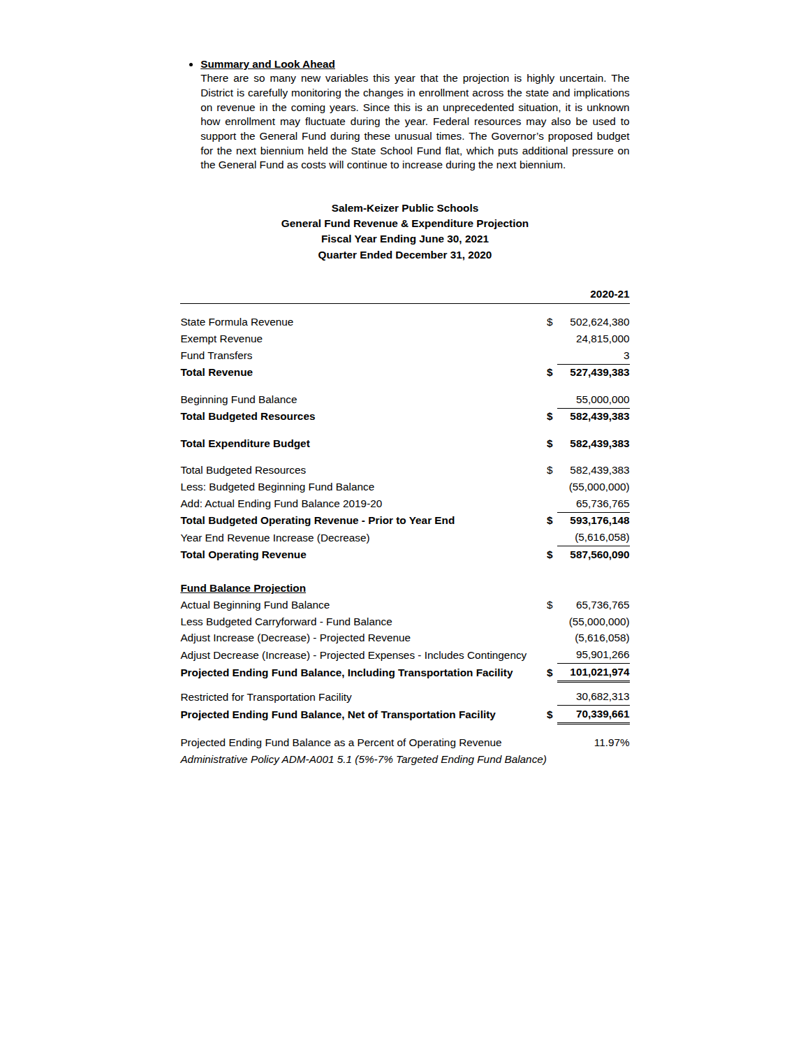Summary and Look Ahead
There are so many new variables this year that the projection is highly uncertain. The District is carefully monitoring the changes in enrollment across the state and implications on revenue in the coming years. Since this is an unprecedented situation, it is unknown how enrollment may fluctuate during the year. Federal resources may also be used to support the General Fund during these unusual times. The Governor’s proposed budget for the next biennium held the State School Fund flat, which puts additional pressure on the General Fund as costs will continue to increase during the next biennium.
Salem-Keizer Public Schools
General Fund Revenue & Expenditure Projection
Fiscal Year Ending June 30, 2021
Quarter Ended December 31, 2020
| | | 2020-21 |
| State Formula Revenue | $ | 502,624,380 |
| Exempt Revenue | | 24,815,000 |
| Fund Transfers | | 3 |
| Total Revenue | $ | 527,439,383 |
| Beginning Fund Balance | | 55,000,000 |
| Total Budgeted Resources | $ | 582,439,383 |
| Total Expenditure Budget | $ | 582,439,383 |
| Total Budgeted Resources | $ | 582,439,383 |
| Less: Budgeted Beginning Fund Balance | | (55,000,000) |
| Add: Actual Ending Fund Balance 2019-20 | | 65,736,765 |
| Total Budgeted Operating Revenue - Prior to Year End | $ | 593,176,148 |
| Year End Revenue Increase (Decrease) | | (5,616,058) |
| Total Operating Revenue | $ | 587,560,090 |
| Fund Balance Projection | | |
| Actual Beginning Fund Balance | $ | 65,736,765 |
| Less Budgeted Carryforward - Fund Balance | | (55,000,000) |
| Adjust Increase (Decrease) - Projected Revenue | | (5,616,058) |
| Adjust Decrease (Increase) - Projected Expenses - Includes Contingency | | 95,901,266 |
| Projected Ending Fund Balance, Including Transportation Facility | $ | 101,021,974 |
| Restricted for Transportation Facility | | 30,682,313 |
| Projected Ending Fund Balance, Net of Transportation Facility | $ | 70,339,661 |
| Projected Ending Fund Balance as a Percent of Operating Revenue | | 11.97% |
| Administrative Policy ADM-A001 5.1 (5%-7% Targeted Ending Fund Balance) | | |